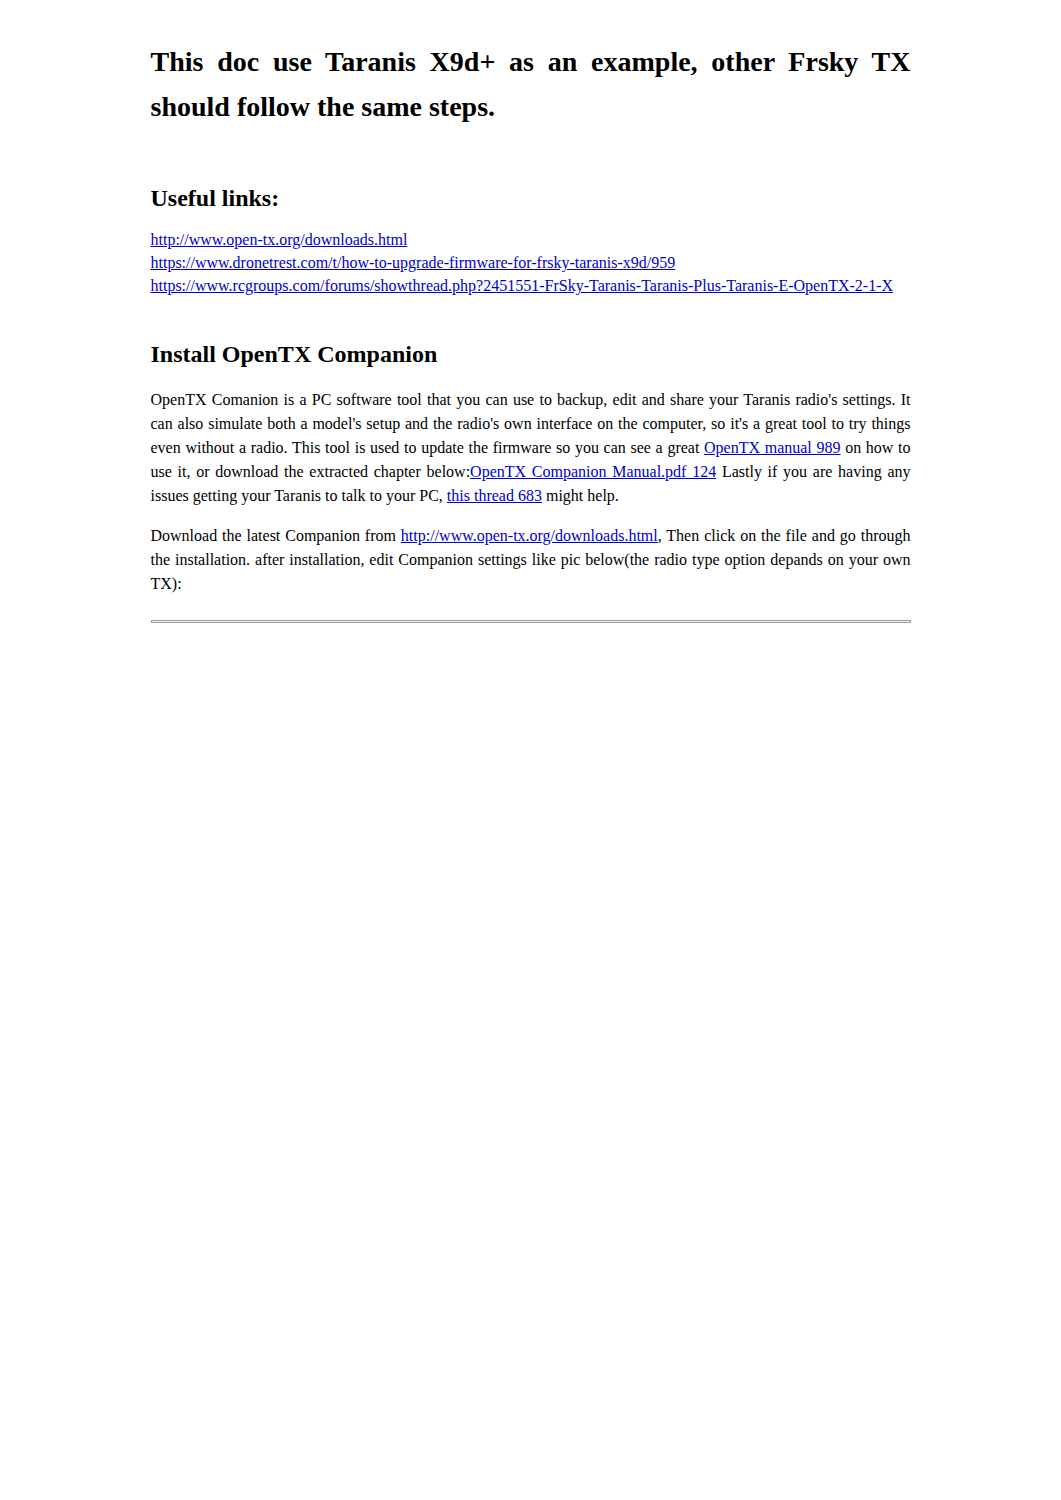This doc use Taranis X9d+ as an example, other Frsky TX should follow the same steps.
Useful links:
http://www.open-tx.org/downloads.html
https://www.dronetrest.com/t/how-to-upgrade-firmware-for-frsky-taranis-x9d/959
https://www.rcgroups.com/forums/showthread.php?2451551-FrSky-Taranis-Taranis-Plus-Taranis-E-OpenTX-2-1-X
Install OpenTX Companion
OpenTX Comanion is a PC software tool that you can use to backup, edit and share your Taranis radio's settings. It can also simulate both a model's setup and the radio's own interface on the computer, so it's a great tool to try things even without a radio. This tool is used to update the firmware so you can see a great OpenTX manual 989 on how to use it, or download the extracted chapter below:OpenTX Companion Manual.pdf 124 Lastly if you are having any issues getting your Taranis to talk to your PC, this thread 683 might help.
Download the latest Companion from http://www.open-tx.org/downloads.html, Then click on the file and go through the installation. after installation, edit Companion settings like pic below(the radio type option depands on your own TX):